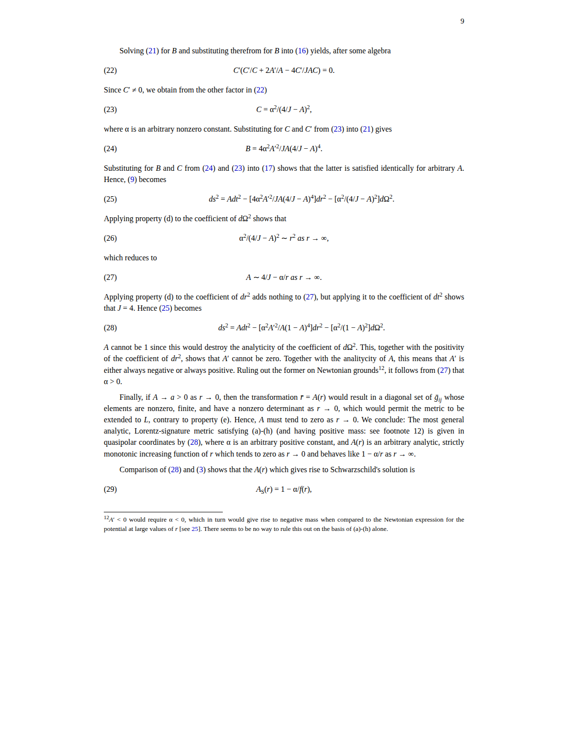9
Solving (21) for B and substituting therefrom for B into (16) yields, after some algebra
(22) C′(C′/C + 2A′/A − 4C′/JAC) = 0.
Since C′ ≠ 0, we obtain from the other factor in (22)
(23) C = α2/(4/J − A)2,
where α is an arbitrary nonzero constant. Substituting for C and C′ from (23) into (21) gives
(24) B = 4α2A′2/JA(4/J − A)4.
Substituting for B and C from (24) and (23) into (17) shows that the latter is satisfied identically for arbitrary A. Hence, (9) becomes
(25) ds2 = Adt2 − [4α2A′2/JA(4/J − A)4]dr2 − [α2/(4/J − A)2]d Ω2.
Applying property (d) to the coefficient of d Ω2 shows that
(26) α2/(4/J − A)2 ∼ r2 as r → ∞,
which reduces to
(27) A ∼ 4/J − α/r as r → ∞.
Applying property (d) to the coefficient of dr2 adds nothing to (27), but applying it to the coefficient of dt2 shows that J = 4. Hence (25) becomes
(28) ds2 = Adt2 − [α2A′2/A(1 − A)4]dr2 − [α2/(1 − A)2]d Ω2.
A cannot be 1 since this would destroy the analyticity of the coefficient of d Ω2. This, together with the positivity of the coefficient of dr2, shows that A′ cannot be zero. Together with the analitycity of A, this means that A′ is either always negative or always positive. Ruling out the former on Newtonian grounds12, it follows from (27) that α > 0.
Finally, if A → a > 0 as r → 0, then the transformation r̄ = A(r) would result in a diagonal set of ḡij whose elements are nonzero, finite, and have a nonzero determinant as r → 0, which would permit the metric to be extended to L, contrary to property (e). Hence, A must tend to zero as r → 0. We conclude: The most general analytic, Lorentz-signature metric satisfying (a)-(h) (and having positive mass: see footnote 12) is given in quasipolar coordinates by (28), where α is an arbitrary positive constant, and A(r) is an arbitrary analytic, strictly monotonic increasing function of r which tends to zero as r → 0 and behaves like 1 − α/r as r → ∞.
Comparison of (28) and (3) shows that the A(r) which gives rise to Schwarzschild's solution is
(29) AS(r) = 1 − α/f(r),
12A′ < 0 would require α < 0, which in turn would give rise to negative mass when compared to the Newtonian expression for the potential at large values of r [see 25]. There seems to be no way to rule this out on the basis of (a)-(h) alone.